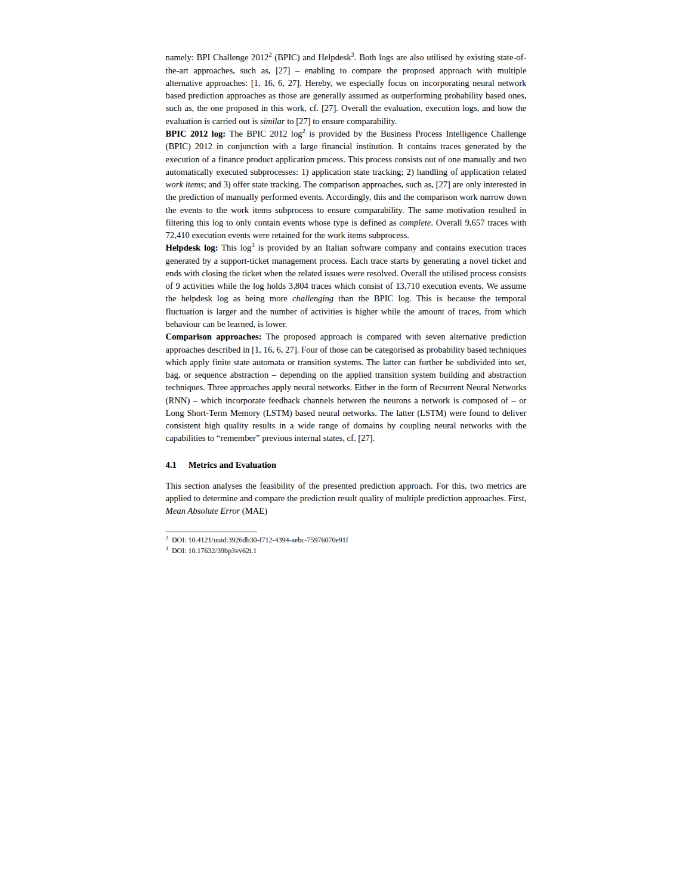namely: BPI Challenge 20122 (BPIC) and Helpdesk3. Both logs are also utilised by existing state-of-the-art approaches, such as, [27] – enabling to compare the proposed approach with multiple alternative approaches: [1, 16, 6, 27]. Hereby, we especially focus on incorporating neural network based prediction approaches as those are generally assumed as outperforming probability based ones, such as, the one proposed in this work, cf. [27]. Overall the evaluation, execution logs, and how the evaluation is carried out is similar to [27] to ensure comparability.
BPIC 2012 log: The BPIC 2012 log2 is provided by the Business Process Intelligence Challenge (BPIC) 2012 in conjunction with a large financial institution. It contains traces generated by the execution of a finance product application process. This process consists out of one manually and two automatically executed subprocesses: 1) application state tracking; 2) handling of application related work items; and 3) offer state tracking. The comparison approaches, such as, [27] are only interested in the prediction of manually performed events. Accordingly, this and the comparison work narrow down the events to the work items subprocess to ensure comparability. The same motivation resulted in filtering this log to only contain events whose type is defined as complete. Overall 9,657 traces with 72,410 execution events were retained for the work items subprocess.
Helpdesk log: This log3 is provided by an Italian software company and contains execution traces generated by a support-ticket management process. Each trace starts by generating a novel ticket and ends with closing the ticket when the related issues were resolved. Overall the utilised process consists of 9 activities while the log holds 3,804 traces which consist of 13,710 execution events. We assume the helpdesk log as being more challenging than the BPIC log. This is because the temporal fluctuation is larger and the number of activities is higher while the amount of traces, from which behaviour can be learned, is lower.
Comparison approaches: The proposed approach is compared with seven alternative prediction approaches described in [1, 16, 6, 27]. Four of those can be categorised as probability based techniques which apply finite state automata or transition systems. The latter can further be subdivided into set, bag, or sequence abstraction – depending on the applied transition system building and abstraction techniques. Three approaches apply neural networks. Either in the form of Recurrent Neural Networks (RNN) – which incorporate feedback channels between the neurons a network is composed of – or Long Short-Term Memory (LSTM) based neural networks. The latter (LSTM) were found to deliver consistent high quality results in a wide range of domains by coupling neural networks with the capabilities to “remember” previous internal states, cf. [27].
4.1 Metrics and Evaluation
This section analyses the feasibility of the presented prediction approach. For this, two metrics are applied to determine and compare the prediction result quality of multiple prediction approaches. First, Mean Absolute Error (MAE)
2 DOI: 10.4121/uuid:3926db30-f712-4394-aebc-75976070e91f
3 DOI: 10.17632/39bp3vv62t.1